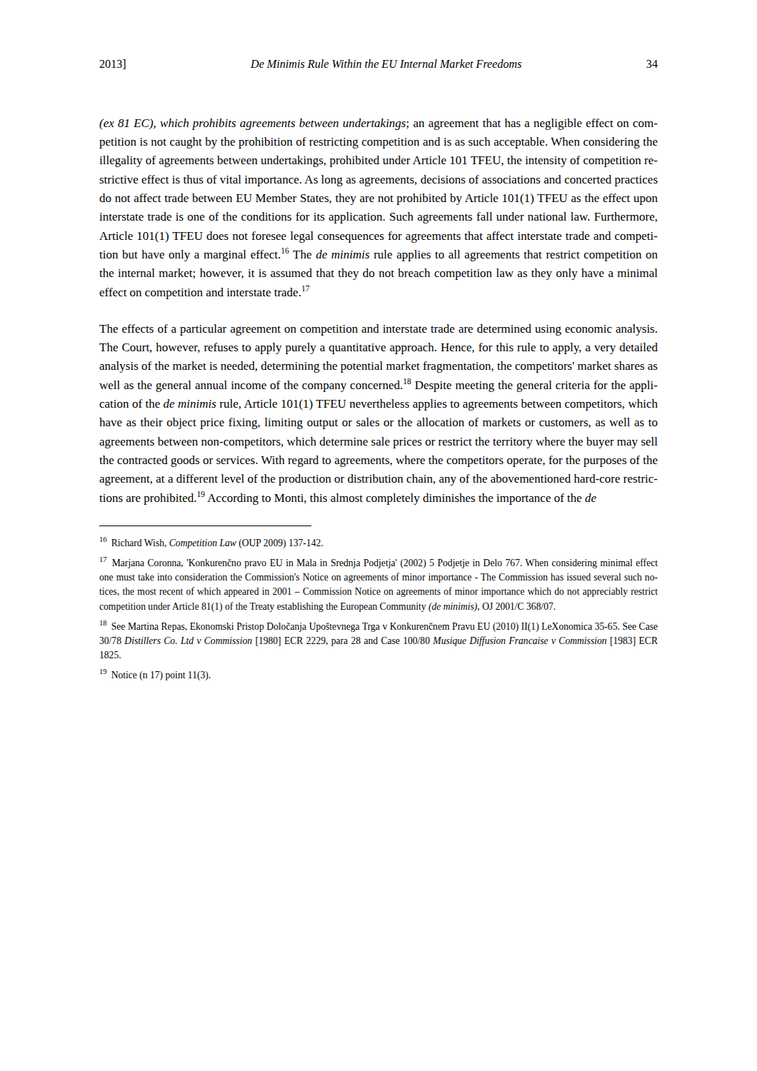2013] De Minimis Rule Within the EU Internal Market Freedoms 34
(ex 81 EC), which prohibits agreements between undertakings; an agreement that has a negligible effect on competition is not caught by the prohibition of restricting competition and is as such acceptable. When considering the illegality of agreements between undertakings, prohibited under Article 101 TFEU, the intensity of competition restrictive effect is thus of vital importance. As long as agreements, decisions of associations and concerted practices do not affect trade between EU Member States, they are not prohibited by Article 101(1) TFEU as the effect upon interstate trade is one of the conditions for its application. Such agreements fall under national law. Furthermore, Article 101(1) TFEU does not foresee legal consequences for agreements that affect interstate trade and competition but have only a marginal effect.16 The de minimis rule applies to all agreements that restrict competition on the internal market; however, it is assumed that they do not breach competition law as they only have a minimal effect on competition and interstate trade.17
The effects of a particular agreement on competition and interstate trade are determined using economic analysis. The Court, however, refuses to apply purely a quantitative approach. Hence, for this rule to apply, a very detailed analysis of the market is needed, determining the potential market fragmentation, the competitors' market shares as well as the general annual income of the company concerned.18 Despite meeting the general criteria for the application of the de minimis rule, Article 101(1) TFEU nevertheless applies to agreements between competitors, which have as their object price fixing, limiting output or sales or the allocation of markets or customers, as well as to agreements between non-competitors, which determine sale prices or restrict the territory where the buyer may sell the contracted goods or services. With regard to agreements, where the competitors operate, for the purposes of the agreement, at a different level of the production or distribution chain, any of the abovementioned hard-core restrictions are prohibited.19 According to Monti, this almost completely diminishes the importance of the de
16 Richard Wish, Competition Law (OUP 2009) 137-142.
17 Marjana Coronna, 'Konkurenčno pravo EU in Mala in Srednja Podjetja' (2002) 5 Podjetje in Delo 767. When considering minimal effect one must take into consideration the Commission's Notice on agreements of minor importance - The Commission has issued several such notices, the most recent of which appeared in 2001 – Commission Notice on agreements of minor importance which do not appreciably restrict competition under Article 81(1) of the Treaty establishing the European Community (de minimis), OJ 2001/C 368/07.
18 See Martina Repas, Ekonomski Pristop Določanja Upoštevnega Trga v Konkurenčnem Pravu EU (2010) II(1) LeXonomica 35-65. See Case 30/78 Distillers Co. Ltd v Commission [1980] ECR 2229, para 28 and Case 100/80 Musique Diffusion Francaise v Commission [1983] ECR 1825.
19 Notice (n 17) point 11(3).